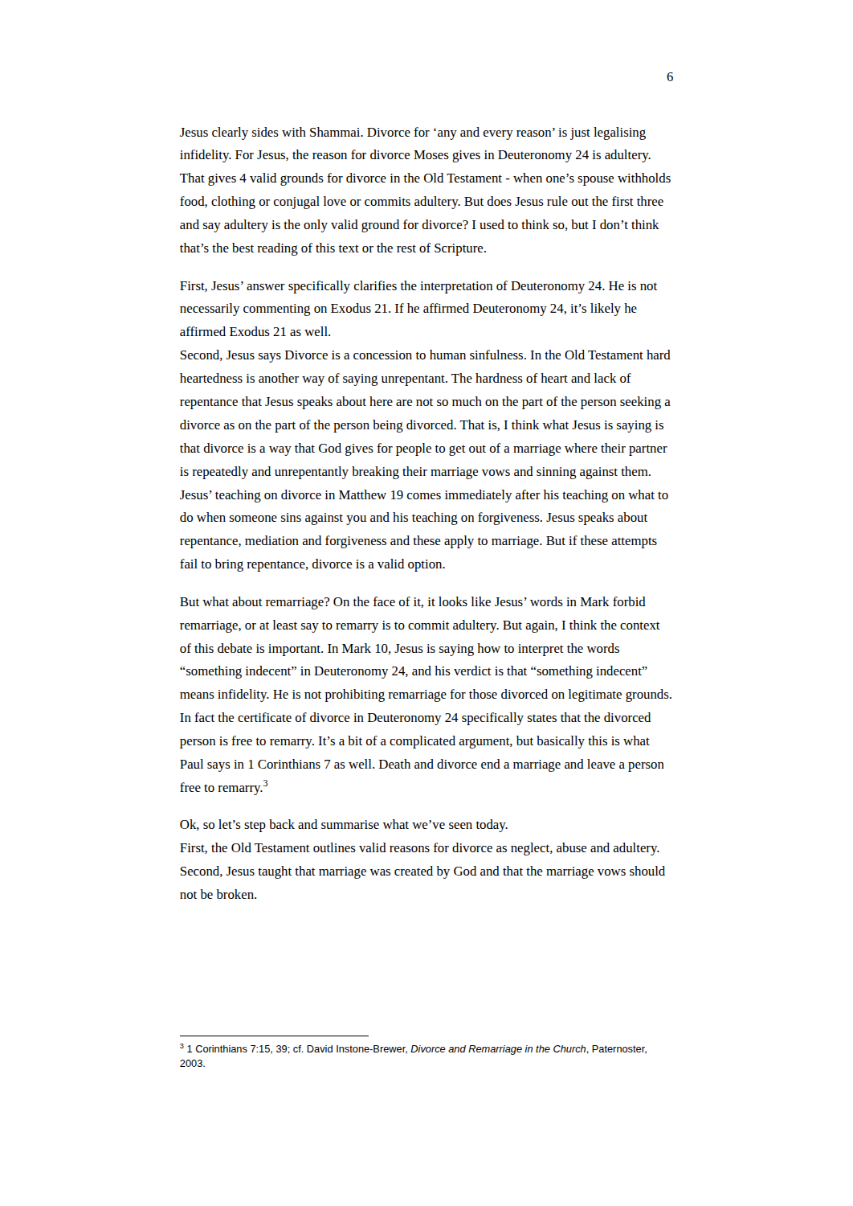6
Jesus clearly sides with Shammai. Divorce for ‘any and every reason’ is just legalising infidelity. For Jesus, the reason for divorce Moses gives in Deuteronomy 24 is adultery. That gives 4 valid grounds for divorce in the Old Testament - when one’s spouse withholds food, clothing or conjugal love or commits adultery. But does Jesus rule out the first three and say adultery is the only valid ground for divorce? I used to think so, but I don’t think that’s the best reading of this text or the rest of Scripture.
First, Jesus’ answer specifically clarifies the interpretation of Deuteronomy 24. He is not necessarily commenting on Exodus 21. If he affirmed Deuteronomy 24, it’s likely he affirmed Exodus 21 as well.
Second, Jesus says Divorce is a concession to human sinfulness. In the Old Testament hard heartedness is another way of saying unrepentant. The hardness of heart and lack of repentance that Jesus speaks about here are not so much on the part of the person seeking a divorce as on the part of the person being divorced. That is, I think what Jesus is saying is that divorce is a way that God gives for people to get out of a marriage where their partner is repeatedly and unrepentantly breaking their marriage vows and sinning against them. Jesus’ teaching on divorce in Matthew 19 comes immediately after his teaching on what to do when someone sins against you and his teaching on forgiveness. Jesus speaks about repentance, mediation and forgiveness and these apply to marriage. But if these attempts fail to bring repentance, divorce is a valid option.
But what about remarriage? On the face of it, it looks like Jesus’ words in Mark forbid remarriage, or at least say to remarry is to commit adultery. But again, I think the context of this debate is important. In Mark 10, Jesus is saying how to interpret the words “something indecent” in Deuteronomy 24, and his verdict is that “something indecent” means infidelity. He is not prohibiting remarriage for those divorced on legitimate grounds. In fact the certificate of divorce in Deuteronomy 24 specifically states that the divorced person is free to remarry. It’s a bit of a complicated argument, but basically this is what Paul says in 1 Corinthians 7 as well. Death and divorce end a marriage and leave a person free to remarry.3
Ok, so let’s step back and summarise what we’ve seen today.
First, the Old Testament outlines valid reasons for divorce as neglect, abuse and adultery. Second, Jesus taught that marriage was created by God and that the marriage vows should not be broken.
3 1 Corinthians 7:15, 39; cf. David Instone-Brewer, Divorce and Remarriage in the Church, Paternoster, 2003.